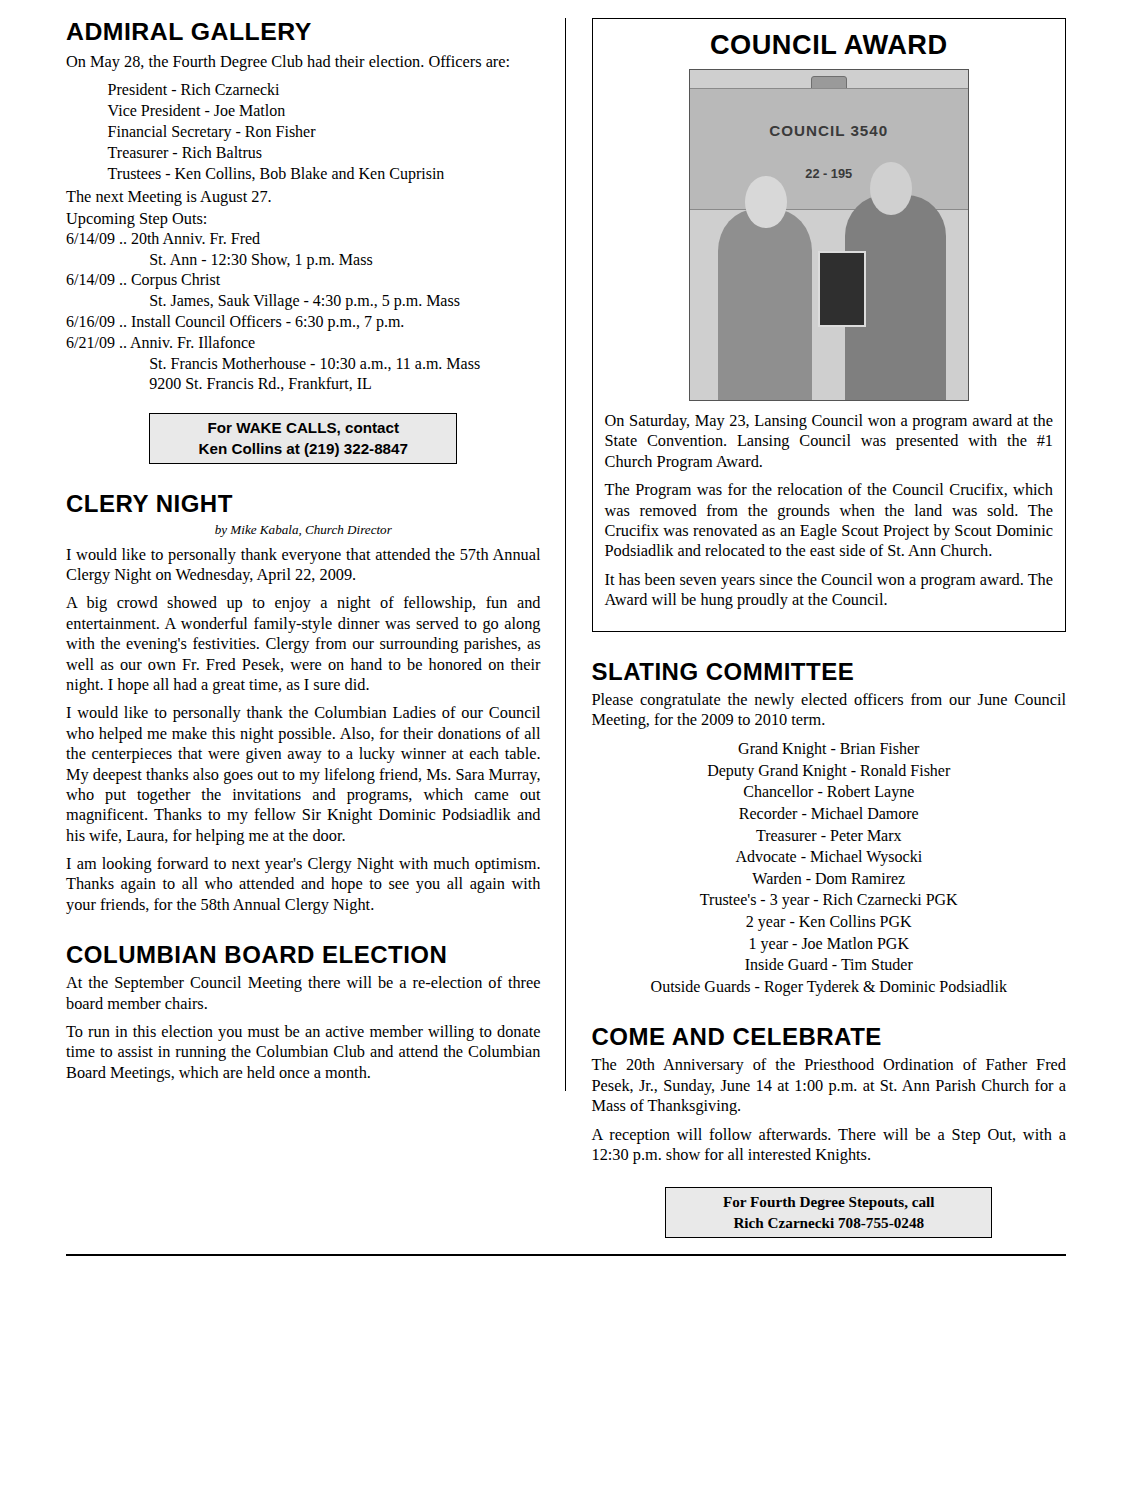ADMIRAL GALLERY
On May 28, the Fourth Degree Club had their election. Officers are:
President - Rich Czarnecki
Vice President - Joe Matlon
Financial Secretary - Ron Fisher
Treasurer - Rich Baltrus
Trustees - Ken Collins, Bob Blake and Ken Cuprisin
The next Meeting is August 27.
Upcoming Step Outs:
6/14/09 .. 20th Anniv. Fr. Fred St. Ann - 12:30 Show, 1 p.m. Mass 6/14/09 .. Corpus Christ St. James, Sauk Village - 4:30 p.m., 5 p.m. Mass 6/16/09 .. Install Council Officers - 6:30 p.m., 7 p.m. 6/21/09 .. Anniv. Fr. Illafonce St. Francis Motherhouse - 10:30 a.m., 11 a.m. Mass 9200 St. Francis Rd., Frankfurt, IL
For WAKE CALLS, contact
Ken Collins at (219) 322-8847
CLERY NIGHT
by Mike Kabala, Church Director
I would like to personally thank everyone that attended the 57th Annual Clergy Night on Wednesday, April 22, 2009.
A big crowd showed up to enjoy a night of fellowship, fun and entertainment. A wonderful family-style dinner was served to go along with the evening's festivities. Clergy from our surrounding parishes, as well as our own Fr. Fred Pesek, were on hand to be honored on their night. I hope all had a great time, as I sure did.
I would like to personally thank the Columbian Ladies of our Council who helped me make this night possible. Also, for their donations of all the centerpieces that were given away to a lucky winner at each table. My deepest thanks also goes out to my lifelong friend, Ms. Sara Murray, who put together the invitations and programs, which came out magnificent. Thanks to my fellow Sir Knight Dominic Podsiadlik and his wife, Laura, for helping me at the door.
I am looking forward to next year's Clergy Night with much optimism. Thanks again to all who attended and hope to see you all again with your friends, for the 58th Annual Clergy Night.
COLUMBIAN BOARD ELECTION
At the September Council Meeting there will be a re-election of three board member chairs.
To run in this election you must be an active member willing to donate time to assist in running the Columbian Club and attend the Columbian Board Meetings, which are held once a month.
COUNCIL AWARD
COUNCIL 3540
22 - 195
On Saturday, May 23, Lansing Council won a program award at the State Convention. Lansing Council was presented with the #1 Church Program Award.
The Program was for the relocation of the Council Crucifix, which was removed from the grounds when the land was sold. The Crucifix was renovated as an Eagle Scout Project by Scout Dominic Podsiadlik and relocated to the east side of St. Ann Church.
It has been seven years since the Council won a program award. The Award will be hung proudly at the Council.
SLATING COMMITTEE
Please congratulate the newly elected officers from our June Council Meeting, for the 2009 to 2010 term.
Grand Knight - Brian Fisher
Deputy Grand Knight - Ronald Fisher
Chancellor - Robert Layne
Recorder - Michael Damore
Treasurer - Peter Marx
Advocate - Michael Wysocki
Warden - Dom Ramirez
Trustee's - 3 year - Rich Czarnecki PGK
2 year - Ken Collins PGK
1 year - Joe Matlon PGK
Inside Guard - Tim Studer
Outside Guards - Roger Tyderek & Dominic Podsiadlik
COME AND CELEBRATE
The 20th Anniversary of the Priesthood Ordination of Father Fred Pesek, Jr., Sunday, June 14 at 1:00 p.m. at St. Ann Parish Church for a Mass of Thanksgiving.
A reception will follow afterwards. There will be a Step Out, with a 12:30 p.m. show for all interested Knights.
For Fourth Degree Stepouts, call
Rich Czarnecki 708-755-0248